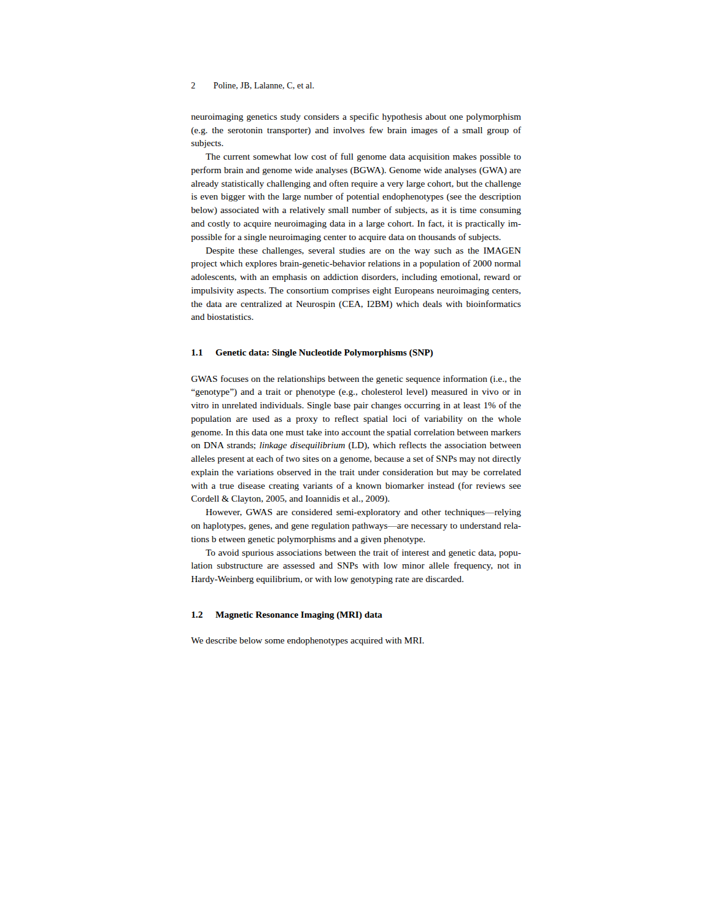2 Poline, JB, Lalanne, C, et al.
neuroimaging genetics study considers a specific hypothesis about one polymorphism (e.g. the serotonin transporter) and involves few brain images of a small group of subjects.
The current somewhat low cost of full genome data acquisition makes possible to perform brain and genome wide analyses (BGWA). Genome wide analyses (GWA) are already statistically challenging and often require a very large cohort, but the challenge is even bigger with the large number of potential endophenotypes (see the description below) associated with a relatively small number of subjects, as it is time consuming and costly to acquire neuroimaging data in a large cohort. In fact, it is practically impossible for a single neuroimaging center to acquire data on thousands of subjects.
Despite these challenges, several studies are on the way such as the IMAGEN project which explores brain-genetic-behavior relations in a population of 2000 normal adolescents, with an emphasis on addiction disorders, including emotional, reward or impulsivity aspects. The consortium comprises eight Europeans neuroimaging centers, the data are centralized at Neurospin (CEA, I2BM) which deals with bioinformatics and biostatistics.
1.1 Genetic data: Single Nucleotide Polymorphisms (SNP)
GWAS focuses on the relationships between the genetic sequence information (i.e., the “genotype”) and a trait or phenotype (e.g., cholesterol level) measured in vivo or in vitro in unrelated individuals. Single base pair changes occurring in at least 1% of the population are used as a proxy to reflect spatial loci of variability on the whole genome. In this data one must take into account the spatial correlation between markers on DNA strands; linkage disequilibrium (LD), which reflects the association between alleles present at each of two sites on a genome, because a set of SNPs may not directly explain the variations observed in the trait under consideration but may be correlated with a true disease creating variants of a known biomarker instead (for reviews see Cordell & Clayton, 2005, and Ioannidis et al., 2009).
However, GWAS are considered semi-exploratory and other techniques—relying on haplotypes, genes, and gene regulation pathways—are necessary to understand relations b etween genetic polymorphisms and a given phenotype.
To avoid spurious associations between the trait of interest and genetic data, population substructure are assessed and SNPs with low minor allele frequency, not in Hardy-Weinberg equilibrium, or with low genotyping rate are discarded.
1.2 Magnetic Resonance Imaging (MRI) data
We describe below some endophenotypes acquired with MRI.